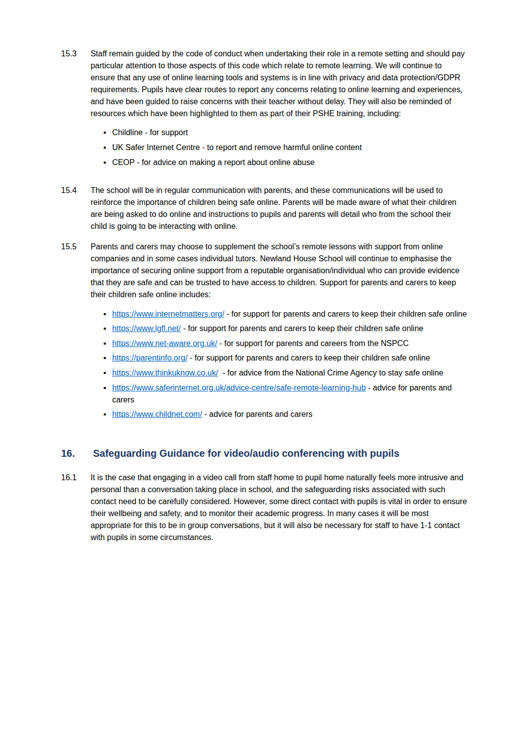15.3
Staff remain guided by the code of conduct when undertaking their role in a remote setting and should pay particular attention to those aspects of this code which relate to remote learning. We will continue to ensure that any use of online learning tools and systems is in line with privacy and data protection/GDPR requirements. Pupils have clear routes to report any concerns relating to online learning and experiences, and have been guided to raise concerns with their teacher without delay. They will also be reminded of resources which have been highlighted to them as part of their PSHE training, including:
Childline - for support
UK Safer Internet Centre - to report and remove harmful online content
CEOP - for advice on making a report about online abuse
15.4
The school will be in regular communication with parents, and these communications will be used to reinforce the importance of children being safe online. Parents will be made aware of what their children are being asked to do online and instructions to pupils and parents will detail who from the school their child is going to be interacting with online.
15.5
Parents and carers may choose to supplement the school’s remote lessons with support from online companies and in some cases individual tutors. Newland House School will continue to emphasise the importance of securing online support from a reputable organisation/individual who can provide evidence that they are safe and can be trusted to have access to children. Support for parents and carers to keep their children safe online includes:
https://www.internetmatters.org/ - for support for parents and carers to keep their children safe online
https://www.lgfl.net/ - for support for parents and carers to keep their children safe online
https://www.net-aware.org.uk/ - for support for parents and careers from the NSPCC
https://parentinfo.org/ - for support for parents and carers to keep their children safe online
https://www.thinkuknow.co.uk/ - for advice from the National Crime Agency to stay safe online
https://www.saferinternet.org.uk/advice-centre/safe-remote-learning-hub - advice for parents and carers
https://www.childnet.com/ - advice for parents and carers
16. Safeguarding Guidance for video/audio conferencing with pupils
16.1
It is the case that engaging in a video call from staff home to pupil home naturally feels more intrusive and personal than a conversation taking place in school, and the safeguarding risks associated with such contact need to be carefully considered. However, some direct contact with pupils is vital in order to ensure their wellbeing and safety, and to monitor their academic progress. In many cases it will be most appropriate for this to be in group conversations, but it will also be necessary for staff to have 1-1 contact with pupils in some circumstances.